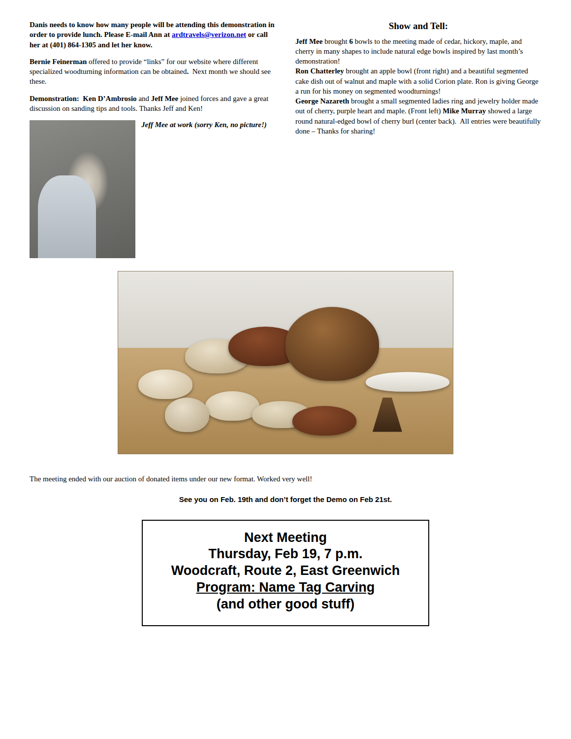Danis needs to know how many people will be attending this demonstration in order to provide lunch. Please E-mail Ann at ardtravels@verizon.net or call her at (401) 864-1305 and let her know.
Bernie Feinerman offered to provide “links” for our website where different specialized woodturning information can be obtained. Next month we should see these.
Demonstration: Ken D’Ambrosio and Jeff Mee joined forces and gave a great discussion on sanding tips and tools. Thanks Jeff and Ken!
Jeff Mee at work (sorry Ken, no picture!)
Show and Tell:
Jeff Mee brought 6 bowls to the meeting made of cedar, hickory, maple, and cherry in many shapes to include natural edge bowls inspired by last month’s demonstration!
Ron Chatterley brought an apple bowl (front right) and a beautiful segmented cake dish out of walnut and maple with a solid Corion plate. Ron is giving George a run for his money on segmented woodturnings!
George Nazareth brought a small segmented ladies ring and jewelry holder made out of cherry, purple heart and maple. (Front left) Mike Murray showed a large round natural-edged bowl of cherry burl (center back). All entries were beautifully done – Thanks for sharing!
The meeting ended with our auction of donated items under our new format. Worked very well!
See you on Feb. 19th and don’t forget the Demo on Feb 21st.
Next Meeting
Thursday, Feb 19, 7 p.m.
Woodcraft, Route 2, East Greenwich
Program: Name Tag Carving
(and other good stuff)